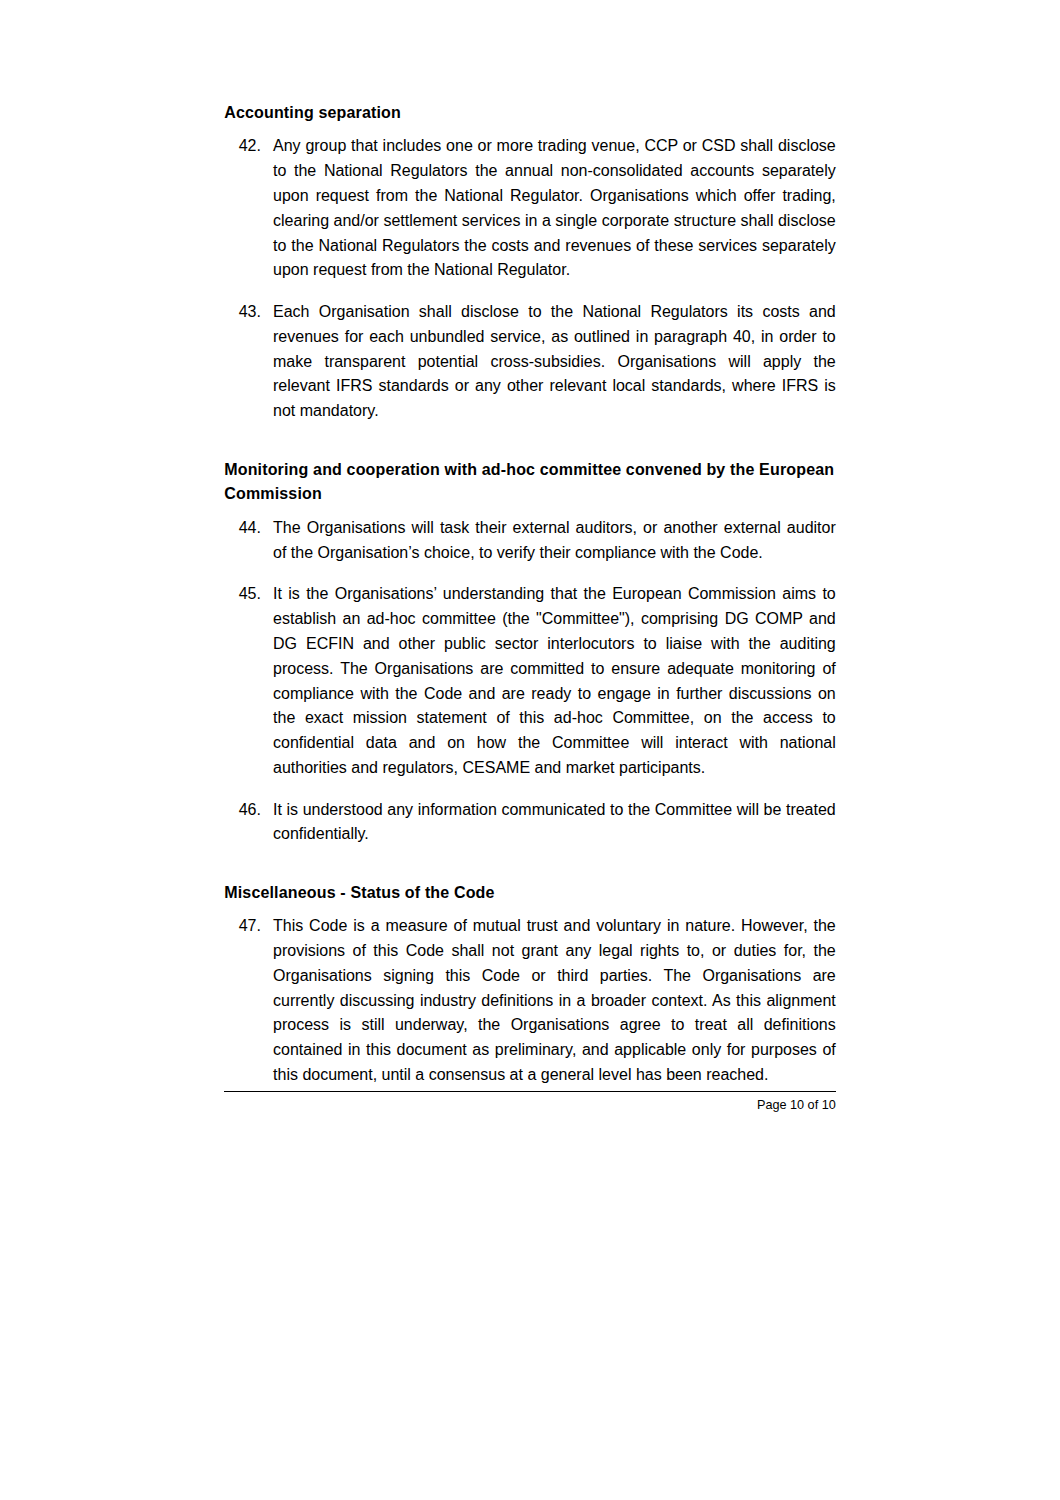Accounting separation
Any group that includes one or more trading venue, CCP or CSD shall disclose to the National Regulators the annual non-consolidated accounts separately upon request from the National Regulator. Organisations which offer trading, clearing and/or settlement services in a single corporate structure shall disclose to the National Regulators the costs and revenues of these services separately upon request from the National Regulator.
Each Organisation shall disclose to the National Regulators its costs and revenues for each unbundled service, as outlined in paragraph 40, in order to make transparent potential cross-subsidies. Organisations will apply the relevant IFRS standards or any other relevant local standards, where IFRS is not mandatory.
Monitoring and cooperation with ad-hoc committee convened by the European Commission
The Organisations will task their external auditors, or another external auditor of the Organisation’s choice, to verify their compliance with the Code.
It is the Organisations’ understanding that the European Commission aims to establish an ad-hoc committee (the "Committee"), comprising DG COMP and DG ECFIN and other public sector interlocutors to liaise with the auditing process. The Organisations are committed to ensure adequate monitoring of compliance with the Code and are ready to engage in further discussions on the exact mission statement of this ad-hoc Committee, on the access to confidential data and on how the Committee will interact with national authorities and regulators, CESAME and market participants.
It is understood any information communicated to the Committee will be treated confidentially.
Miscellaneous - Status of the Code
This Code is a measure of mutual trust and voluntary in nature. However, the provisions of this Code shall not grant any legal rights to, or duties for, the Organisations signing this Code or third parties. The Organisations are currently discussing industry definitions in a broader context. As this alignment process is still underway, the Organisations agree to treat all definitions contained in this document as preliminary, and applicable only for purposes of this document, until a consensus at a general level has been reached.
Page 10 of 10